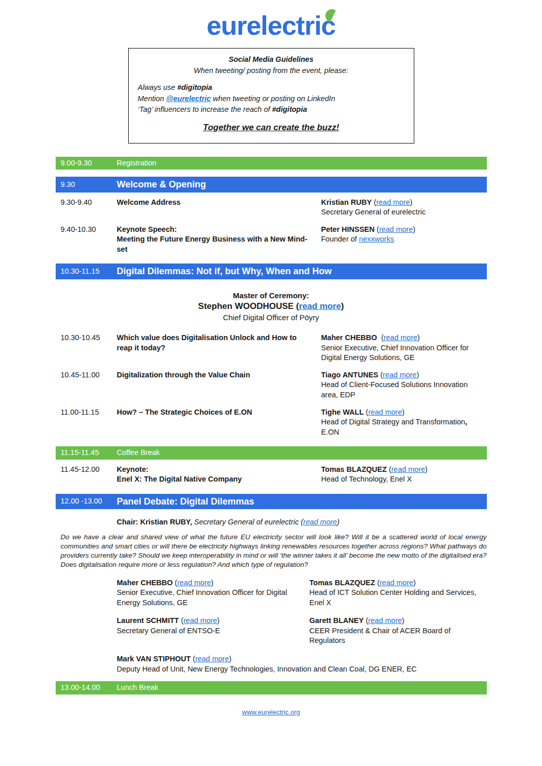eurelectric
Social Media Guidelines
When tweeting/ posting from the event, please:
Always use #digitopia
Mention @eurelectric when tweeting or posting on LinkedIn
‘Tag’ influencers to increase the reach of #digitopia
Together we can create the buzz!
9.00-9.30
Registration
9.30
Welcome & Opening
9.30-9.40
Welcome Address
Kristian RUBY (read more)
Secretary General of eurelectric
9.40-10.30
Keynote Speech:
Meeting the Future Energy Business with a New Mind-set
Peter HINSSEN (read more)
Founder of nexxworks
10.30-11.15
Digital Dilemmas: Not if, but Why, When and How
Master of Ceremony:
Stephen WOODHOUSE (read more)
Chief Digital Officer of Pöyry
10.30-10.45
Which value does Digitalisation Unlock and How to reap it today?
Maher CHEBBO (read more)
Senior Executive, Chief Innovation Officer for Digital Energy Solutions, GE
10.45-11.00
Digitalization through the Value Chain
Tiago ANTUNES (read more)
Head of Client-Focused Solutions Innovation area, EDP
11.00-11.15
How? – The Strategic Choices of E.ON
Tighe WALL (read more)
Head of Digital Strategy and Transformation, E.ON
11.15-11.45
Coffee Break
11.45-12.00
Keynote:
Enel X: The Digital Native Company
Tomas BLAZQUEZ (read more)
Head of Technology, Enel X
12.00 -13.00
Panel Debate: Digital Dilemmas
Chair: Kristian RUBY, Secretary General of eurelectric (read more)
Do we have a clear and shared view of what the future EU electricity sector will look like? Will it be a scattered world of local energy communities and smart cities or will there be electricity highways linking renewables resources together across regions? What pathways do providers currently take? Should we keep interoperability in mind or will ‘the winner takes it all’ become the new motto of the digitalised era? Does digitalisation require more or less regulation? And which type of regulation?
Maher CHEBBO (read more)
Senior Executive, Chief Innovation Officer for Digital Energy Solutions, GE
Tomas BLAZQUEZ (read more)
Head of ICT Solution Center Holding and Services, Enel X
Laurent SCHMITT (read more)
Secretary General of ENTSO-E
Garett BLANEY (read more)
CEER President & Chair of ACER Board of Regulators
Mark VAN STIPHOUT (read more)
Deputy Head of Unit, New Energy Technologies, Innovation and Clean Coal, DG ENER, EC
13.00-14.00
Lunch Break
www.eurelectric.org